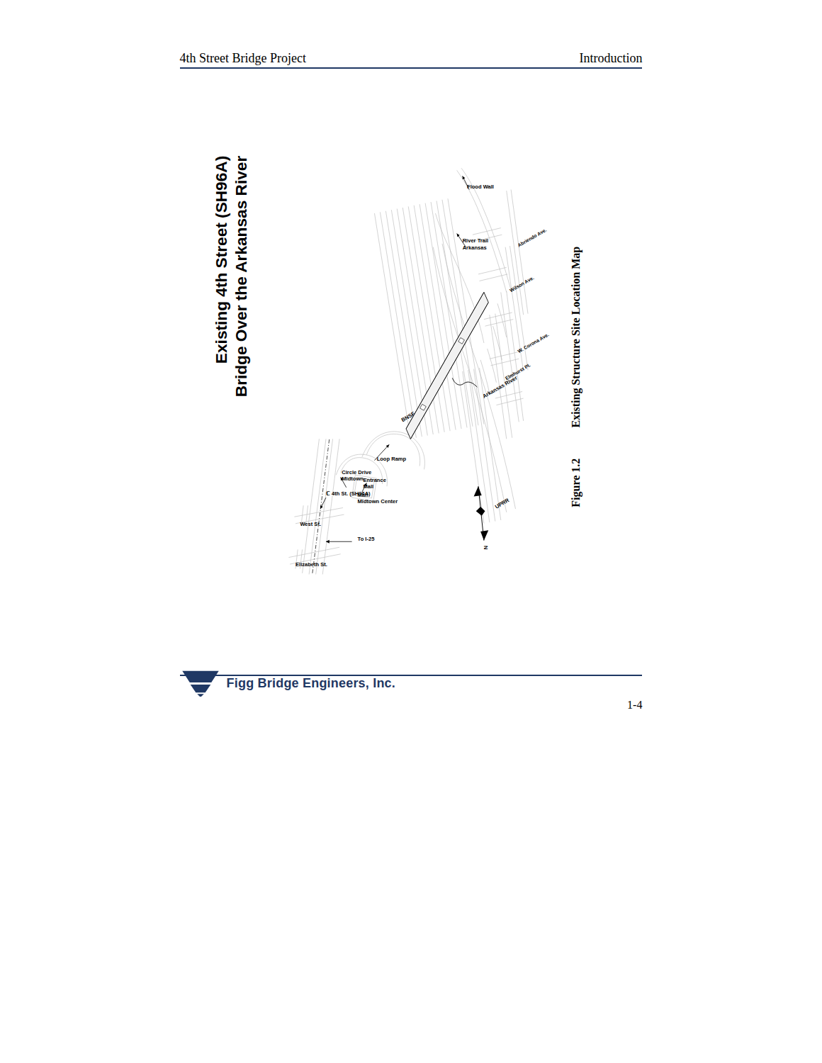4th Street Bridge Project
Introduction
Existing 4th Street (SH96A)
Bridge Over the Arkansas River
N Elizabeth St. West St. To I-25 ℂ 4th St. (SH96A) Midtown Circle Drive Loop Ramp Midtown Center Mall Mall Entrance BNSF UPRR Arkansas River Arkansas River Trail Flood Wall Elmhurst Pl. W. Corona Ave. Wilson Ave. Abriendo Ave.
Figure 1.2 Existing Structure Site Location Map
Figg Bridge Engineers, Inc.
1-4